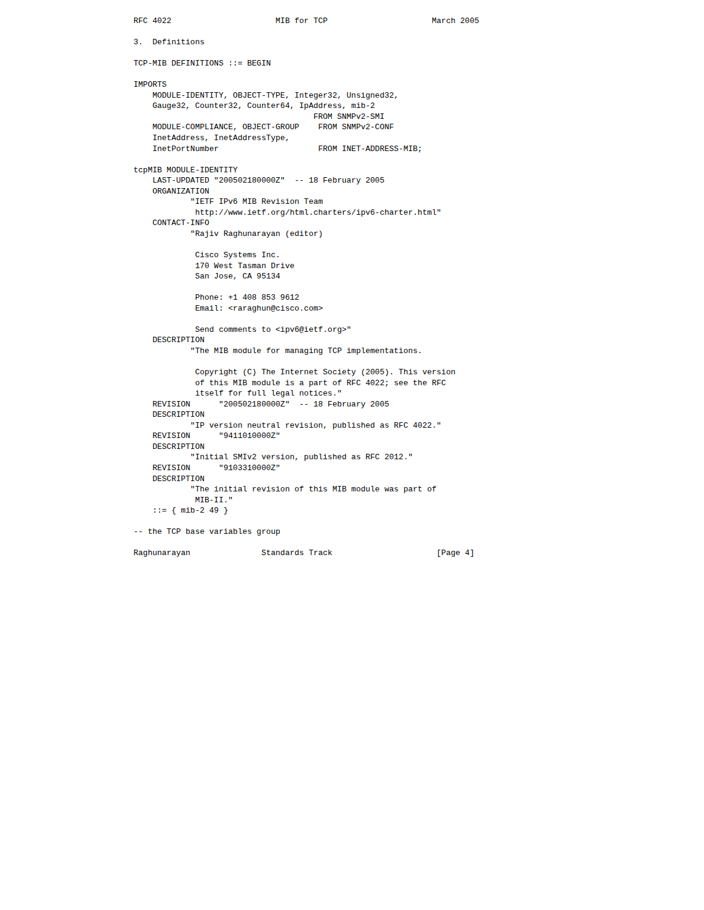RFC 4022                      MIB for TCP                      March 2005
3.  Definitions

TCP-MIB DEFINITIONS ::= BEGIN

IMPORTS
    MODULE-IDENTITY, OBJECT-TYPE, Integer32, Unsigned32,
    Gauge32, Counter32, Counter64, IpAddress, mib-2
                                      FROM SNMPv2-SMI
    MODULE-COMPLIANCE, OBJECT-GROUP    FROM SNMPv2-CONF
    InetAddress, InetAddressType,
    InetPortNumber                     FROM INET-ADDRESS-MIB;

tcpMIB MODULE-IDENTITY
    LAST-UPDATED "200502180000Z"  -- 18 February 2005
    ORGANIZATION
            "IETF IPv6 MIB Revision Team
             http://www.ietf.org/html.charters/ipv6-charter.html"
    CONTACT-INFO
            "Rajiv Raghunarayan (editor)

             Cisco Systems Inc.
             170 West Tasman Drive
             San Jose, CA 95134

             Phone: +1 408 853 9612
             Email: <raraghun@cisco.com>

             Send comments to <ipv6@ietf.org>"
    DESCRIPTION
            "The MIB module for managing TCP implementations.

             Copyright (C) The Internet Society (2005). This version
             of this MIB module is a part of RFC 4022; see the RFC
             itself for full legal notices."
    REVISION      "200502180000Z"  -- 18 February 2005
    DESCRIPTION
            "IP version neutral revision, published as RFC 4022."
    REVISION      "9411010000Z"
    DESCRIPTION
            "Initial SMIv2 version, published as RFC 2012."
    REVISION      "9103310000Z"
    DESCRIPTION
            "The initial revision of this MIB module was part of
             MIB-II."
    ::= { mib-2 49 }

-- the TCP base variables group
Raghunarayan               Standards Track                      [Page 4]